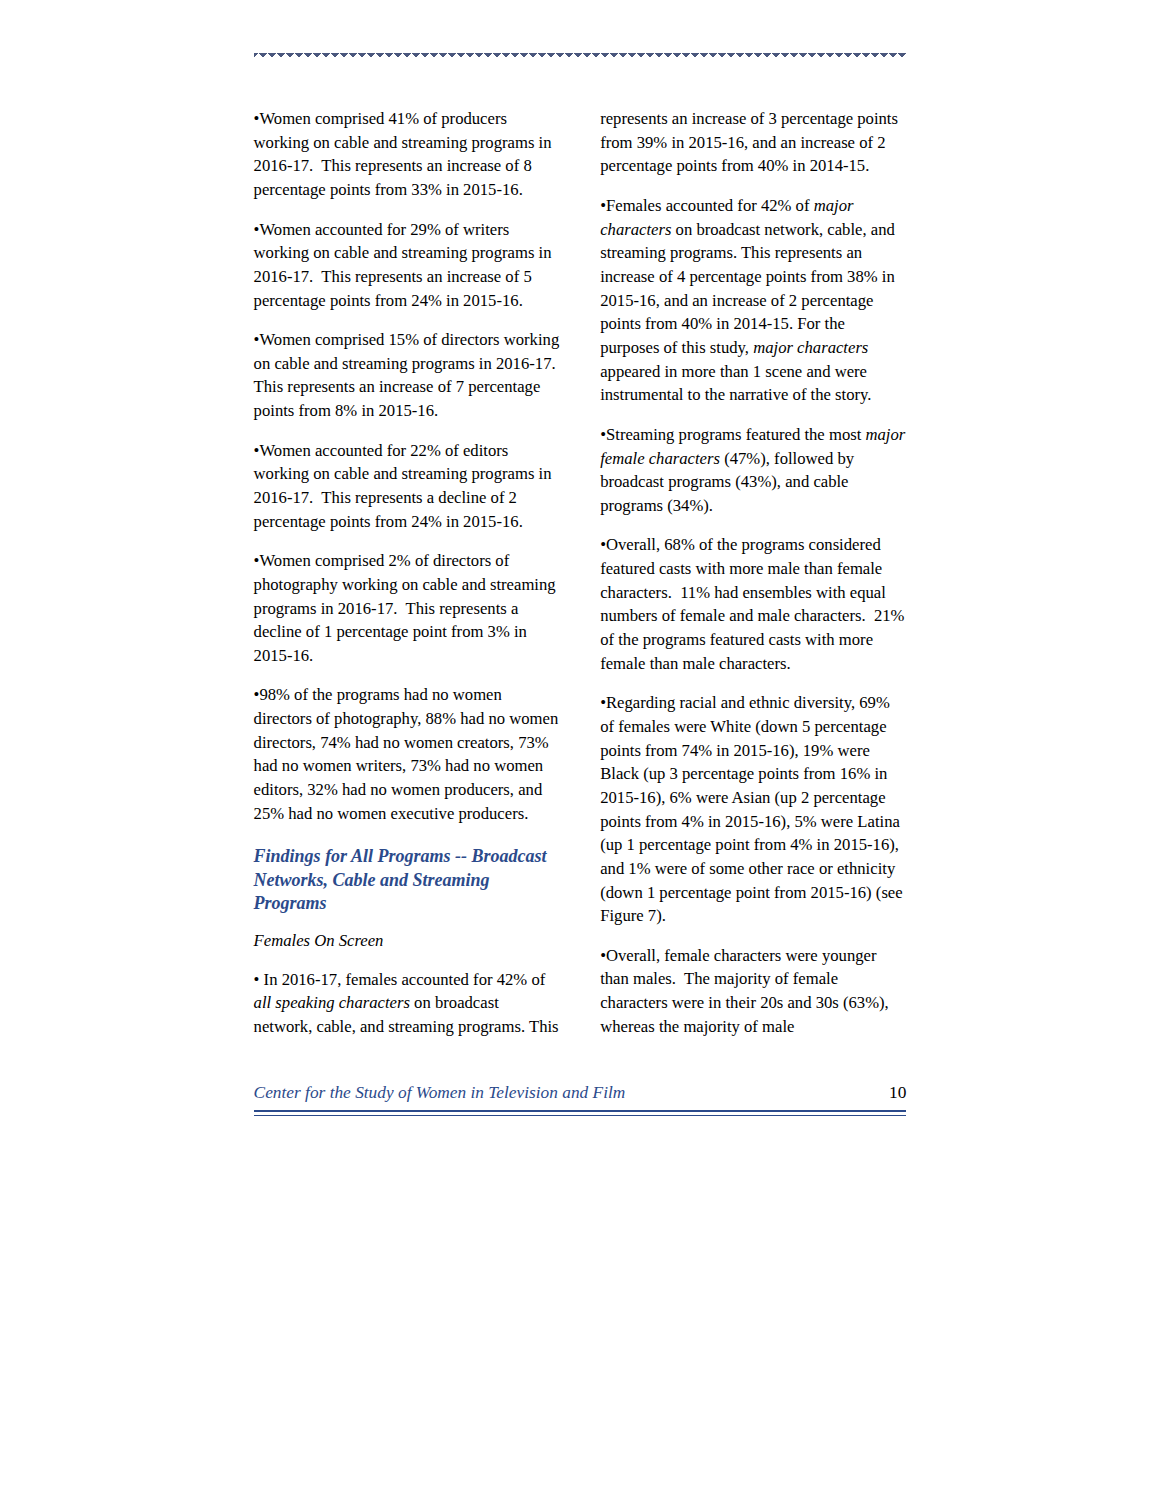•Women comprised 41% of producers working on cable and streaming programs in 2016-17. This represents an increase of 8 percentage points from 33% in 2015-16.
•Women accounted for 29% of writers working on cable and streaming programs in 2016-17. This represents an increase of 5 percentage points from 24% in 2015-16.
•Women comprised 15% of directors working on cable and streaming programs in 2016-17. This represents an increase of 7 percentage points from 8% in 2015-16.
•Women accounted for 22% of editors working on cable and streaming programs in 2016-17. This represents a decline of 2 percentage points from 24% in 2015-16.
•Women comprised 2% of directors of photography working on cable and streaming programs in 2016-17. This represents a decline of 1 percentage point from 3% in 2015-16.
•98% of the programs had no women directors of photography, 88% had no women directors, 74% had no women creators, 73% had no women writers, 73% had no women editors, 32% had no women producers, and 25% had no women executive producers.
Findings for All Programs -- Broadcast Networks, Cable and Streaming Programs
Females On Screen
• In 2016-17, females accounted for 42% of all speaking characters on broadcast network, cable, and streaming programs. This represents an increase of 3 percentage points from 39% in 2015-16, and an increase of 2 percentage points from 40% in 2014-15.
•Females accounted for 42% of major characters on broadcast network, cable, and streaming programs. This represents an increase of 4 percentage points from 38% in 2015-16, and an increase of 2 percentage points from 40% in 2014-15. For the purposes of this study, major characters appeared in more than 1 scene and were instrumental to the narrative of the story.
•Streaming programs featured the most major female characters (47%), followed by broadcast programs (43%), and cable programs (34%).
•Overall, 68% of the programs considered featured casts with more male than female characters. 11% had ensembles with equal numbers of female and male characters. 21% of the programs featured casts with more female than male characters.
•Regarding racial and ethnic diversity, 69% of females were White (down 5 percentage points from 74% in 2015-16), 19% were Black (up 3 percentage points from 16% in 2015-16), 6% were Asian (up 2 percentage points from 4% in 2015-16), 5% were Latina (up 1 percentage point from 4% in 2015-16), and 1% were of some other race or ethnicity (down 1 percentage point from 2015-16) (see Figure 7).
•Overall, female characters were younger than males. The majority of female characters were in their 20s and 30s (63%), whereas the majority of male
Center for the Study of Women in Television and Film 10